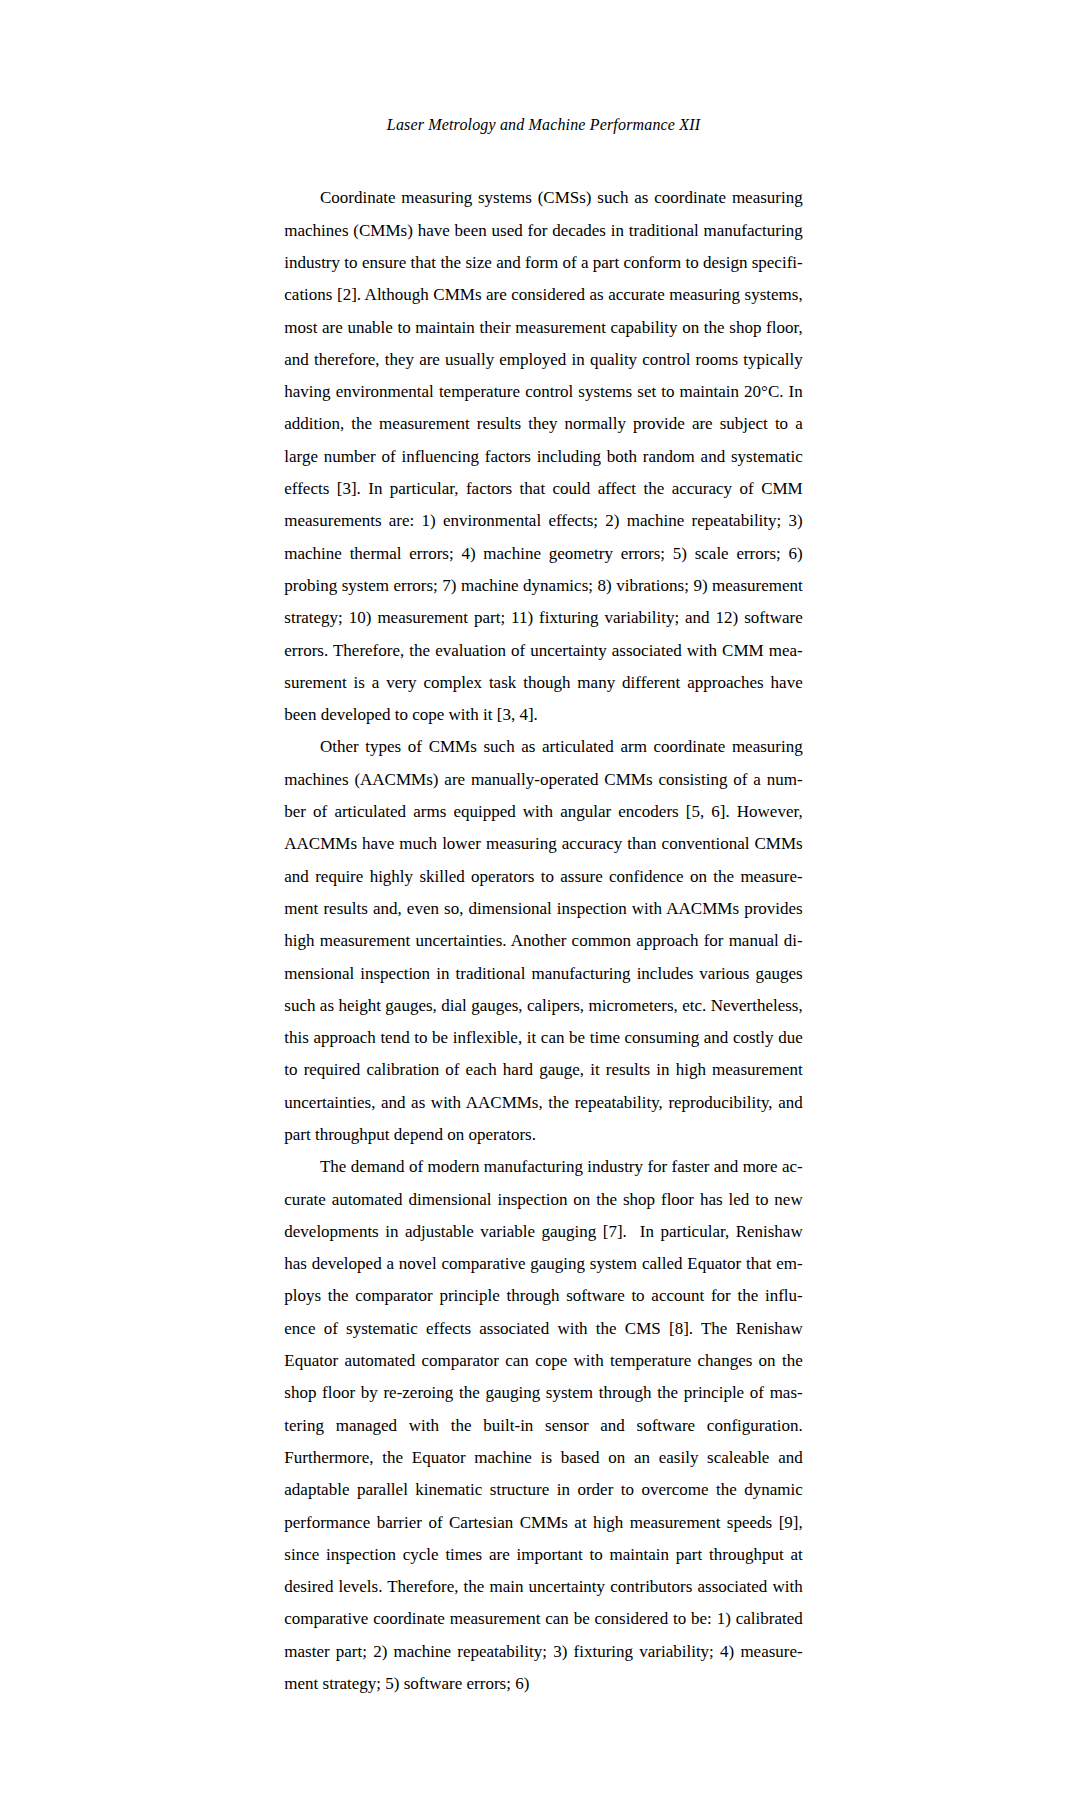Laser Metrology and Machine Performance XII
Coordinate measuring systems (CMSs) such as coordinate measuring machines (CMMs) have been used for decades in traditional manufacturing industry to ensure that the size and form of a part conform to design specifications [2]. Although CMMs are considered as accurate measuring systems, most are unable to maintain their measurement capability on the shop floor, and therefore, they are usually employed in quality control rooms typically having environmental temperature control systems set to maintain 20°C. In addition, the measurement results they normally provide are subject to a large number of influencing factors including both random and systematic effects [3]. In particular, factors that could affect the accuracy of CMM measurements are: 1) environmental effects; 2) machine repeatability; 3) machine thermal errors; 4) machine geometry errors; 5) scale errors; 6) probing system errors; 7) machine dynamics; 8) vibrations; 9) measurement strategy; 10) measurement part; 11) fixturing variability; and 12) software errors. Therefore, the evaluation of uncertainty associated with CMM measurement is a very complex task though many different approaches have been developed to cope with it [3, 4].
Other types of CMMs such as articulated arm coordinate measuring machines (AACMMs) are manually-operated CMMs consisting of a number of articulated arms equipped with angular encoders [5, 6]. However, AACMMs have much lower measuring accuracy than conventional CMMs and require highly skilled operators to assure confidence on the measurement results and, even so, dimensional inspection with AACMMs provides high measurement uncertainties. Another common approach for manual dimensional inspection in traditional manufacturing includes various gauges such as height gauges, dial gauges, calipers, micrometers, etc. Nevertheless, this approach tend to be inflexible, it can be time consuming and costly due to required calibration of each hard gauge, it results in high measurement uncertainties, and as with AACMMs, the repeatability, reproducibility, and part throughput depend on operators.
The demand of modern manufacturing industry for faster and more accurate automated dimensional inspection on the shop floor has led to new developments in adjustable variable gauging [7]. In particular, Renishaw has developed a novel comparative gauging system called Equator that employs the comparator principle through software to account for the influence of systematic effects associated with the CMS [8]. The Renishaw Equator automated comparator can cope with temperature changes on the shop floor by re-zeroing the gauging system through the principle of mastering managed with the built-in sensor and software configuration. Furthermore, the Equator machine is based on an easily scaleable and adaptable parallel kinematic structure in order to overcome the dynamic performance barrier of Cartesian CMMs at high measurement speeds [9], since inspection cycle times are important to maintain part throughput at desired levels. Therefore, the main uncertainty contributors associated with comparative coordinate measurement can be considered to be: 1) calibrated master part; 2) machine repeatability; 3) fixturing variability; 4) measurement strategy; 5) software errors; 6)